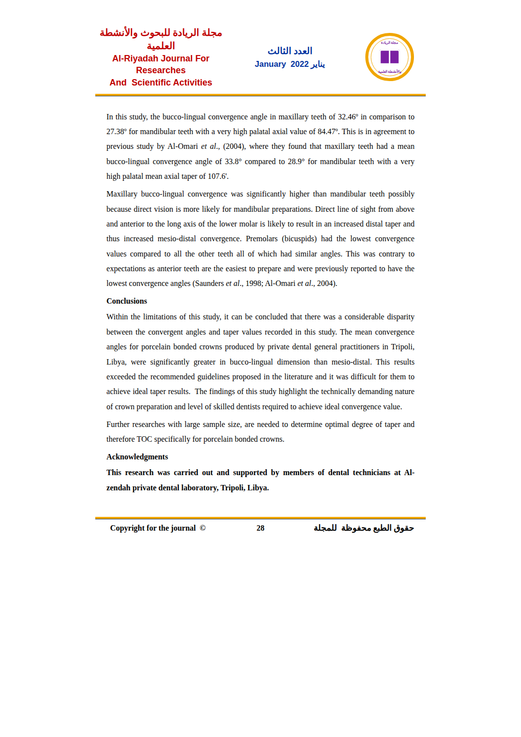مجلة الريادة للبحوث والأنشطة العلمية
Al-Riyadah Journal For Researches
And Scientific Activities
العدد الثالث
January 2022 يناير
مجلة الريادة
والأنشطة العلمية
In this study, the bucco-lingual convergence angle in maxillary teeth of 32.46º in comparison to 27.38º for mandibular teeth with a very high palatal axial value of 84.47º. This is in agreement to previous study by Al-Omari et al., (2004), where they found that maxillary teeth had a mean bucco-lingual convergence angle of 33.8° compared to 28.9° for mandibular teeth with a very high palatal mean axial taper of 107.6'.
Maxillary bucco-lingual convergence was significantly higher than mandibular teeth possibly because direct vision is more likely for mandibular preparations. Direct line of sight from above and anterior to the long axis of the lower molar is likely to result in an increased distal taper and thus increased mesio-distal convergence. Premolars (bicuspids) had the lowest convergence values compared to all the other teeth all of which had similar angles. This was contrary to expectations as anterior teeth are the easiest to prepare and were previously reported to have the lowest convergence angles (Saunders et al., 1998; Al-Omari et al., 2004).
Conclusions
Within the limitations of this study, it can be concluded that there was a considerable disparity between the convergent angles and taper values recorded in this study. The mean convergence angles for porcelain bonded crowns produced by private dental general practitioners in Tripoli, Libya, were significantly greater in bucco-lingual dimension than mesio-distal. This results exceeded the recommended guidelines proposed in the literature and it was difficult for them to achieve ideal taper results. The findings of this study highlight the technically demanding nature of crown preparation and level of skilled dentists required to achieve ideal convergence value.
Further researches with large sample size, are needed to determine optimal degree of taper and therefore TOC specifically for porcelain bonded crowns.
Acknowledgments
This research was carried out and supported by members of dental technicians at Al-zendah private dental laboratory, Tripoli, Libya.
Copyright for the journal ©
28
حقوق الطبع محفوظة للمجلة